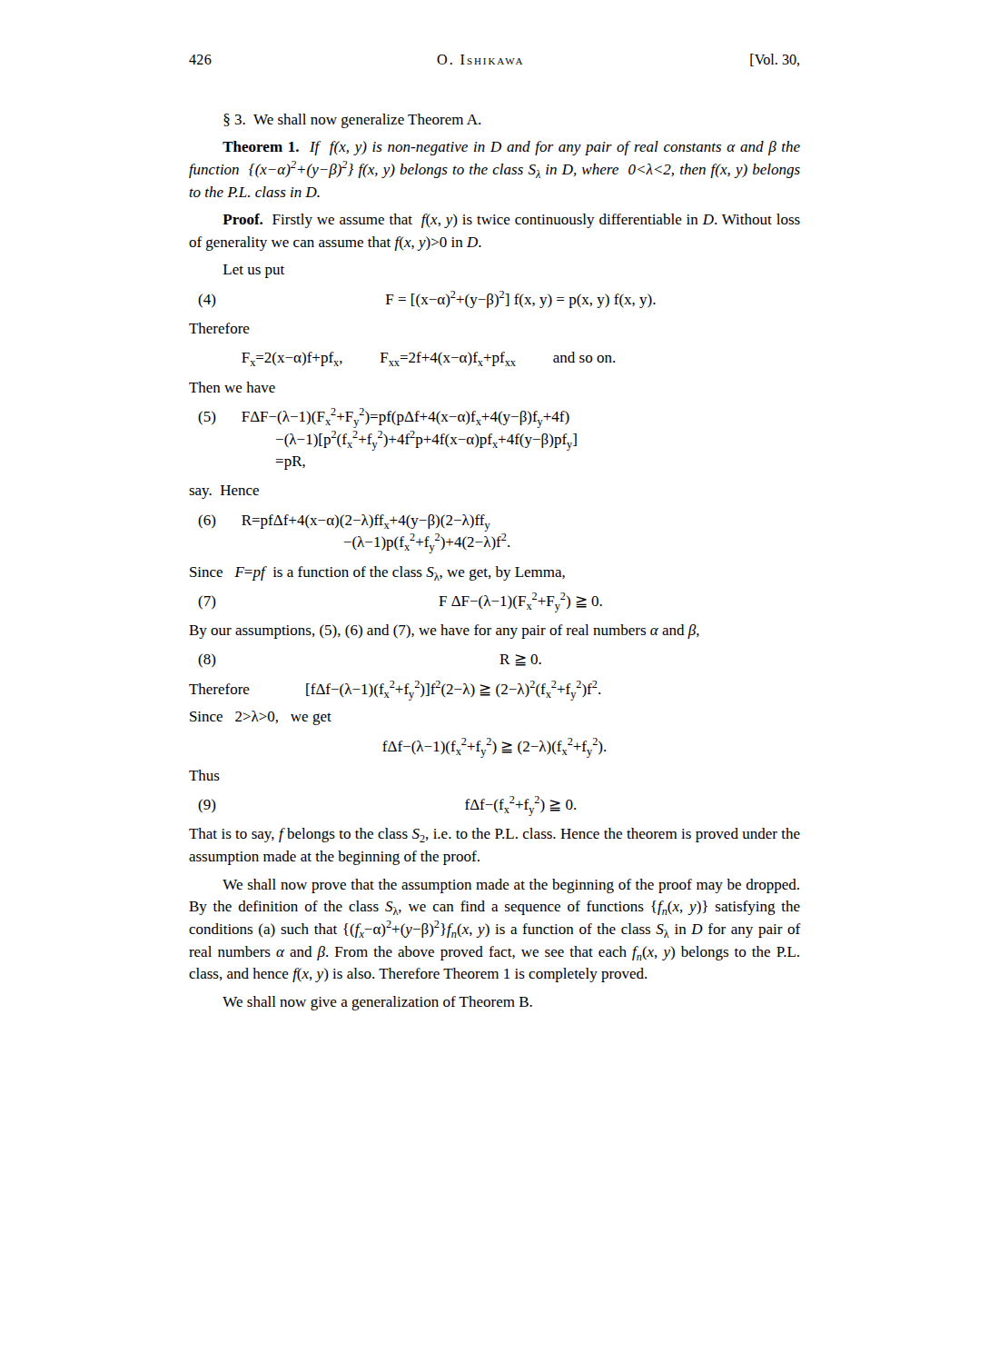426 O. Ishikawa [Vol. 30,
§ 3. We shall now generalize Theorem A.
Theorem 1. If f(x, y) is non-negative in D and for any pair of real constants α and β the function {(x−α)2+(y−β)2} f(x, y) belongs to the class Sλ in D, where 0<λ<2, then f(x, y) belongs to the P.L. class in D.
Proof. Firstly we assume that f(x, y) is twice continuously differentiable in D. Without loss of generality we can assume that f(x, y)>0 in D.
Let us put
(4) F = [(x−α)2+(y−β)2] f(x, y) = p(x, y) f(x, y).
Therefore
Fx=2(x−α)f+pfx, Fxx=2f+4(x−α)fx+pfxx and so on.
Then we have
(5) FΔF−(λ−1)(Fx2+Fy2)=pf(pΔf+4(x−α)fx+4(y−β)fy+4f) −(λ−1)[p2(fx2+fy2)+4f2p+4f(x−α)pfx+4f(y−β)pfy] =pR,
say. Hence
(6) R=pfΔf+4(x−α)(2−λ)ffx+4(y−β)(2−λ)ffy −(λ−1)p(fx2+fy2)+4(2−λ)f2.
Since F=pf is a function of the class Sλ, we get, by Lemma,
(7) F ΔF−(λ−1)(Fx2+Fy2) ≧ 0.
By our assumptions, (5), (6) and (7), we have for any pair of real numbers α and β,
(8) R ≧ 0.
Therefore [fΔf−(λ−1)(fx2+fy2)]f2(2−λ) ≧ (2−λ)2(fx2+fy2)f2.
Since 2>λ>0, we get
fΔf−(λ−1)(fx2+fy2) ≧ (2−λ)(fx2+fy2).
Thus
(9) fΔf−(fx2+fy2) ≧ 0.
That is to say, f belongs to the class S2, i.e. to the P.L. class. Hence the theorem is proved under the assumption made at the beginning of the proof.
We shall now prove that the assumption made at the beginning of the proof may be dropped. By the definition of the class Sλ, we can find a sequence of functions {fn(x, y)} satisfying the conditions (a) such that {(fx−α)2+(y−β)2}fn(x, y) is a function of the class Sλ in D for any pair of real numbers α and β. From the above proved fact, we see that each fn(x, y) belongs to the P.L. class, and hence f(x, y) is also. Therefore Theorem 1 is completely proved.
We shall now give a generalization of Theorem B.